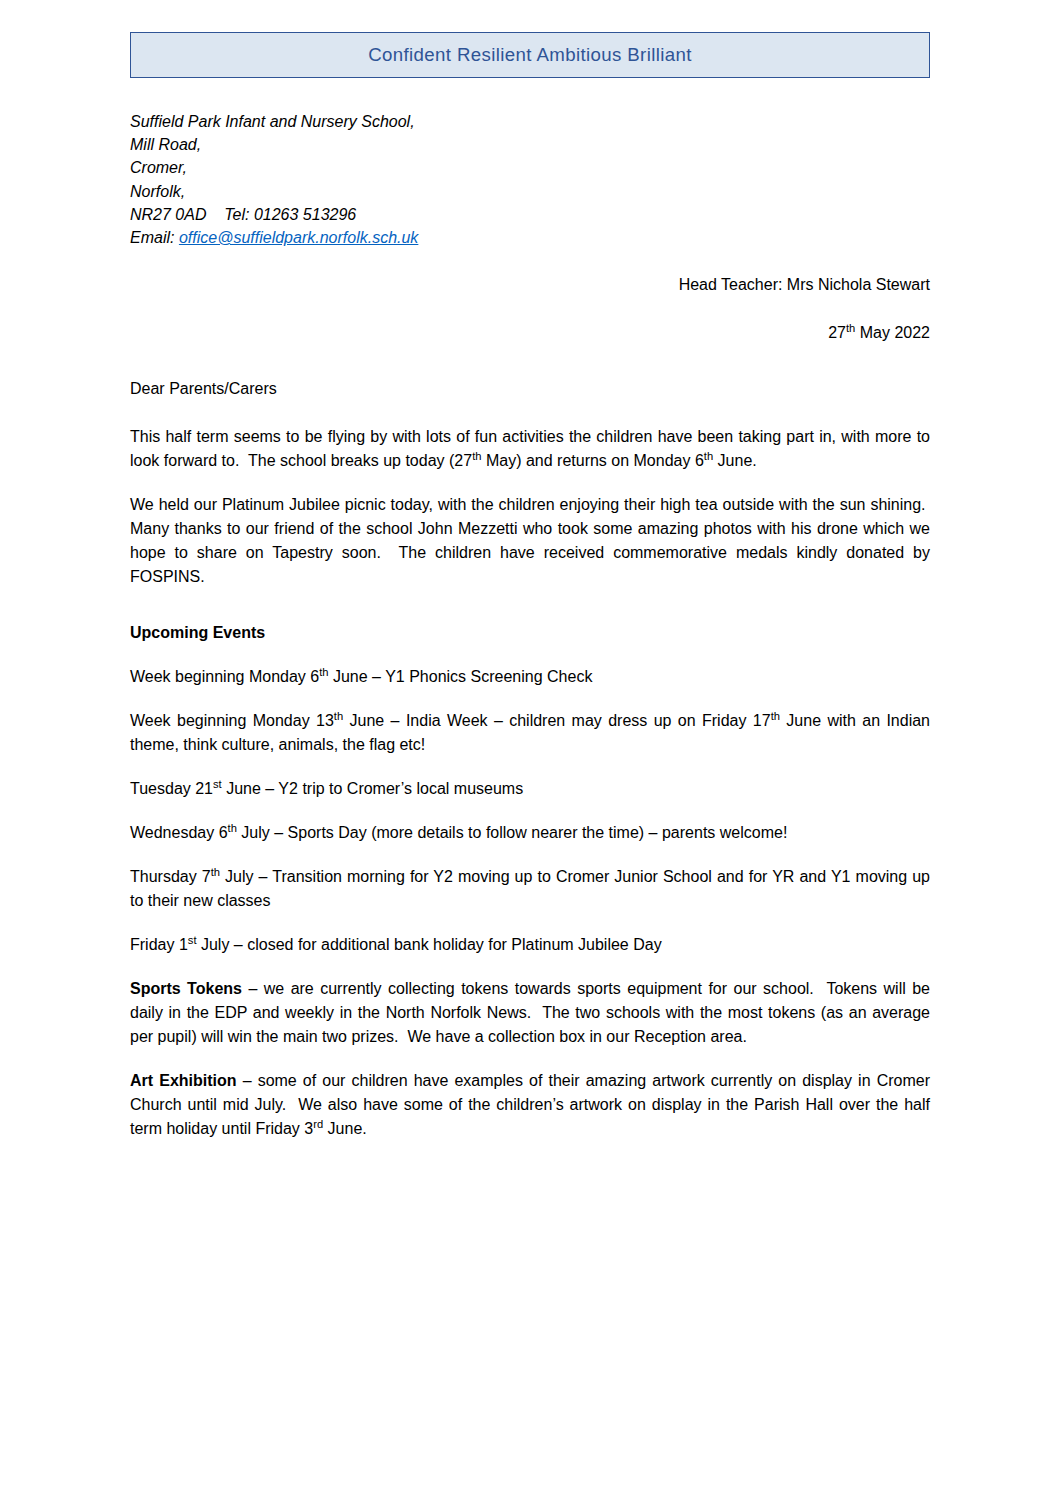Confident Resilient Ambitious Brilliant
Suffield Park Infant and Nursery School,
Mill Road,
Cromer,
Norfolk,
NR27 0AD Tel: 01263 513296
Email: office@suffieldpark.norfolk.sch.uk
Head Teacher: Mrs Nichola Stewart
27th May 2022
Dear Parents/Carers
This half term seems to be flying by with lots of fun activities the children have been taking part in, with more to look forward to. The school breaks up today (27th May) and returns on Monday 6th June.
We held our Platinum Jubilee picnic today, with the children enjoying their high tea outside with the sun shining. Many thanks to our friend of the school John Mezzetti who took some amazing photos with his drone which we hope to share on Tapestry soon. The children have received commemorative medals kindly donated by FOSPINS.
Upcoming Events
Week beginning Monday 6th June – Y1 Phonics Screening Check
Week beginning Monday 13th June – India Week – children may dress up on Friday 17th June with an Indian theme, think culture, animals, the flag etc!
Tuesday 21st June – Y2 trip to Cromer’s local museums
Wednesday 6th July – Sports Day (more details to follow nearer the time) – parents welcome!
Thursday 7th July – Transition morning for Y2 moving up to Cromer Junior School and for YR and Y1 moving up to their new classes
Friday 1st July – closed for additional bank holiday for Platinum Jubilee Day
Sports Tokens – we are currently collecting tokens towards sports equipment for our school. Tokens will be daily in the EDP and weekly in the North Norfolk News. The two schools with the most tokens (as an average per pupil) will win the main two prizes. We have a collection box in our Reception area.
Art Exhibition – some of our children have examples of their amazing artwork currently on display in Cromer Church until mid July. We also have some of the children’s artwork on display in the Parish Hall over the half term holiday until Friday 3rd June.